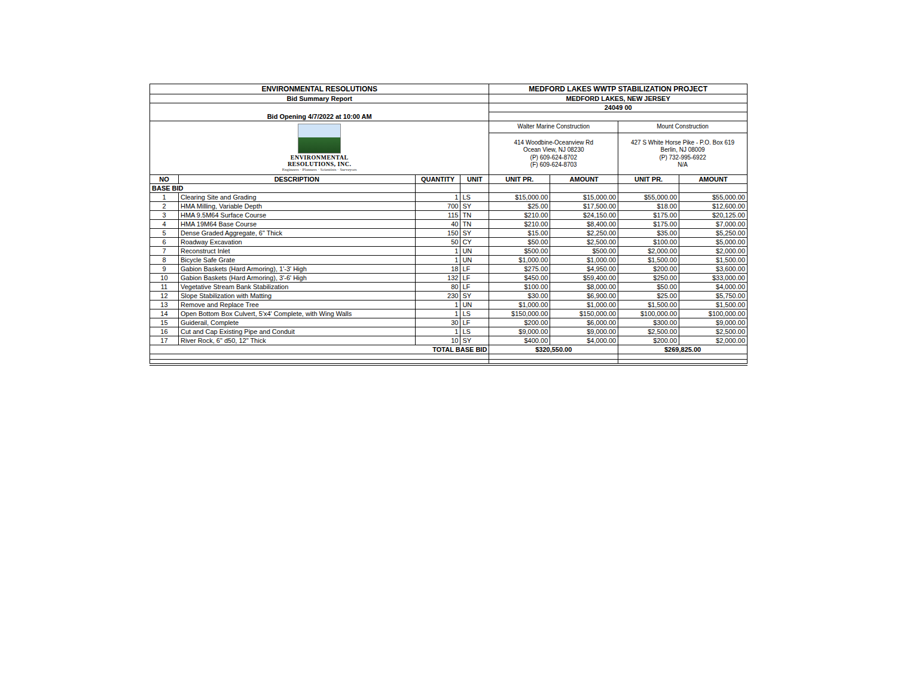| ENVIRONMENTAL RESOLUTIONS | MEDFORD LAKES WWTP STABILIZATION PROJECT |
| Bid Summary Report | MEDFORD LAKES, NEW JERSEY |
| | 24049 00 |
| Bid Opening 4/7/2022 at 10:00 AM | |
| ENVIRONMENTAL RESOLUTIONS, INC. Engineers · Planners · Scientists · Surveyors | Walter Marine Construction | Mount Construction |
| 414 Woodbine-Oceanview Rd Ocean View, NJ 08230 (P) 609-624-8702 (F) 609-624-8703 | 427 S White Horse Pike - P.O. Box 619 Berlin, NJ 08009 (P) 732-995-6922 N/A |
| NO | DESCRIPTION | QUANTITY | UNIT | UNIT PR. | AMOUNT | UNIT PR. | AMOUNT |
| BASE BID | | | | | | |
| 1 | Clearing Site and Grading | 1 | LS | $15,000.00 | $15,000.00 | $55,000.00 | $55,000.00 |
| 2 | HMA Milling, Variable Depth | 700 | SY | $25.00 | $17,500.00 | $18.00 | $12,600.00 |
| 3 | HMA 9.5M64 Surface Course | 115 | TN | $210.00 | $24,150.00 | $175.00 | $20,125.00 |
| 4 | HMA 19M64 Base Course | 40 | TN | $210.00 | $8,400.00 | $175.00 | $7,000.00 |
| 5 | Dense Graded Aggregate, 6" Thick | 150 | SY | $15.00 | $2,250.00 | $35.00 | $5,250.00 |
| 6 | Roadway Excavation | 50 | CY | $50.00 | $2,500.00 | $100.00 | $5,000.00 |
| 7 | Reconstruct Inlet | 1 | UN | $500.00 | $500.00 | $2,000.00 | $2,000.00 |
| 8 | Bicycle Safe Grate | 1 | UN | $1,000.00 | $1,000.00 | $1,500.00 | $1,500.00 |
| 9 | Gabion Baskets (Hard Armoring), 1'-3' High | 18 | LF | $275.00 | $4,950.00 | $200.00 | $3,600.00 |
| 10 | Gabion Baskets (Hard Armoring), 3'-6' High | 132 | LF | $450.00 | $59,400.00 | $250.00 | $33,000.00 |
| 11 | Vegetative Stream Bank Stabilization | 80 | LF | $100.00 | $8,000.00 | $50.00 | $4,000.00 |
| 12 | Slope Stabilization with Matting | 230 | SY | $30.00 | $6,900.00 | $25.00 | $5,750.00 |
| 13 | Remove and Replace Tree | 1 | UN | $1,000.00 | $1,000.00 | $1,500.00 | $1,500.00 |
| 14 | Open Bottom Box Culvert, 5'x4' Complete, with Wing Walls | 1 | LS | $150,000.00 | $150,000.00 | $100,000.00 | $100,000.00 |
| 15 | Guiderail, Complete | 30 | LF | $200.00 | $6,000.00 | $300.00 | $9,000.00 |
| 16 | Cut and Cap Existing Pipe and Conduit | 1 | LS | $9,000.00 | $9,000.00 | $2,500.00 | $2,500.00 |
| 17 | River Rock, 6" d50, 12" Thick | 10 | SY | $400.00 | $4,000.00 | $200.00 | $2,000.00 |
| TOTAL BASE BID | $320,550.00 | $269,825.00 |